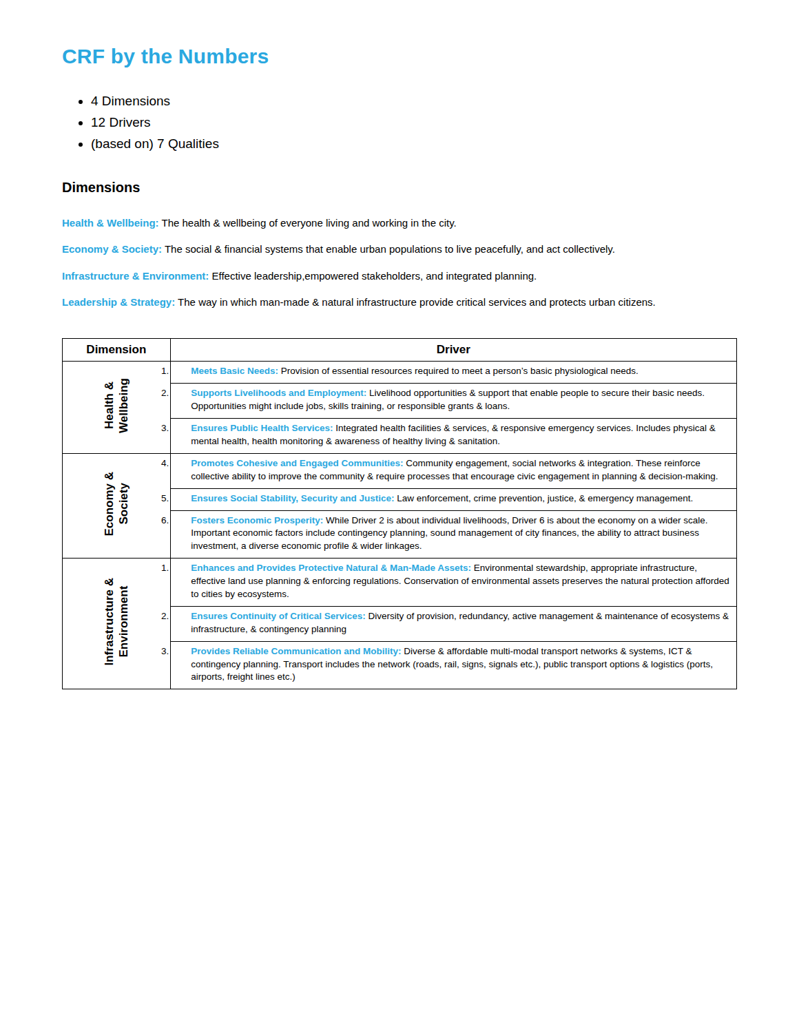CRF by the Numbers
4 Dimensions
12 Drivers
(based on) 7 Qualities
Dimensions
Health & Wellbeing: The health & wellbeing of everyone living and working in the city.
Economy & Society: The social & financial systems that enable urban populations to live peacefully, and act collectively.
Infrastructure & Environment: Effective leadership,empowered stakeholders, and integrated planning.
Leadership & Strategy: The way in which man-made & natural infrastructure provide critical services and protects urban citizens.
| Dimension | Driver |
| --- | --- |
| Health & Wellbeing | 1. Meets Basic Needs: Provision of essential resources required to meet a person’s basic physiological needs. |
| 2. Supports Livelihoods and Employment: Livelihood opportunities & support that enable people to secure their basic needs. Opportunities might include jobs, skills training, or responsible grants & loans. |
| 3. Ensures Public Health Services: Integrated health facilities & services, & responsive emergency services. Includes physical & mental health, health monitoring & awareness of healthy living & sanitation. |
| Economy & Society | 4. Promotes Cohesive and Engaged Communities: Community engagement, social networks & integration. These reinforce collective ability to improve the community & require processes that encourage civic engagement in planning & decision-making. |
| 5. Ensures Social Stability, Security and Justice: Law enforcement, crime prevention, justice, & emergency management. |
| 6. Fosters Economic Prosperity: While Driver 2 is about individual livelihoods, Driver 6 is about the economy on a wider scale. Important economic factors include contingency planning, sound management of city finances, the ability to attract business investment, a diverse economic profile & wider linkages. |
| Infrastructure & Environment | 1. Enhances and Provides Protective Natural & Man-Made Assets: Environmental stewardship, appropriate infrastructure, effective land use planning & enforcing regulations. Conservation of environmental assets preserves the natural protection afforded to cities by ecosystems. |
| 2. Ensures Continuity of Critical Services: Diversity of provision, redundancy, active management & maintenance of ecosystems & infrastructure, & contingency planning |
| 3. Provides Reliable Communication and Mobility: Diverse & affordable multi-modal transport networks & systems, ICT & contingency planning. Transport includes the network (roads, rail, signs, signals etc.), public transport options & logistics (ports, airports, freight lines etc.) |